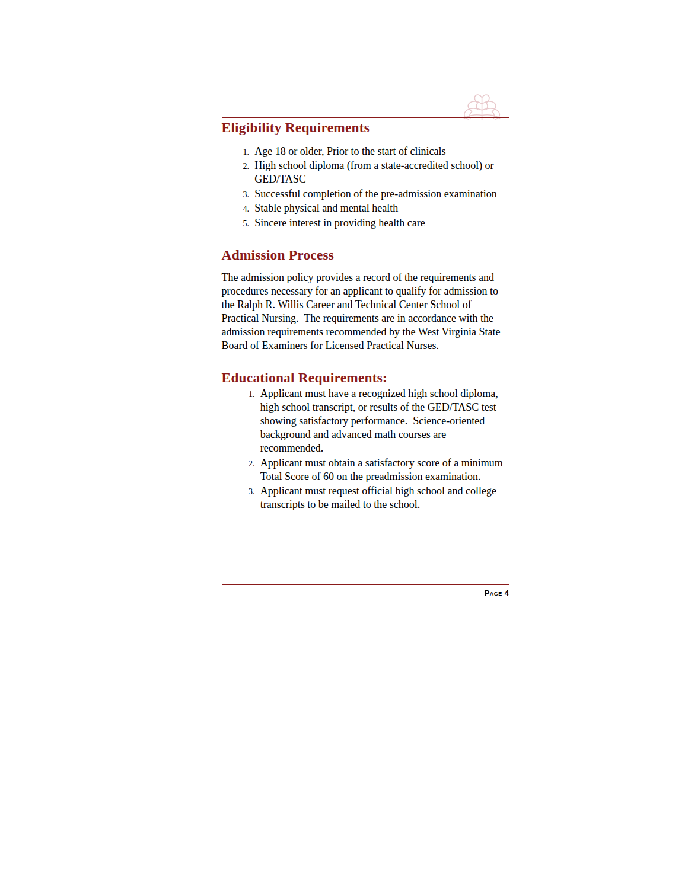Eligibility Requirements
Age 18 or older, Prior to the start of clinicals
High school diploma (from a state-accredited school) or GED/TASC
Successful completion of the pre-admission examination
Stable physical and mental health
Sincere interest in providing health care
Admission Process
The admission policy provides a record of the requirements and procedures necessary for an applicant to qualify for admission to the Ralph R. Willis Career and Technical Center School of Practical Nursing. The requirements are in accordance with the admission requirements recommended by the West Virginia State Board of Examiners for Licensed Practical Nurses.
Educational Requirements:
Applicant must have a recognized high school diploma, high school transcript, or results of the GED/TASC test showing satisfactory performance. Science-oriented background and advanced math courses are recommended.
Applicant must obtain a satisfactory score of a minimum Total Score of 60 on the preadmission examination.
Applicant must request official high school and college transcripts to be mailed to the school.
Page 4